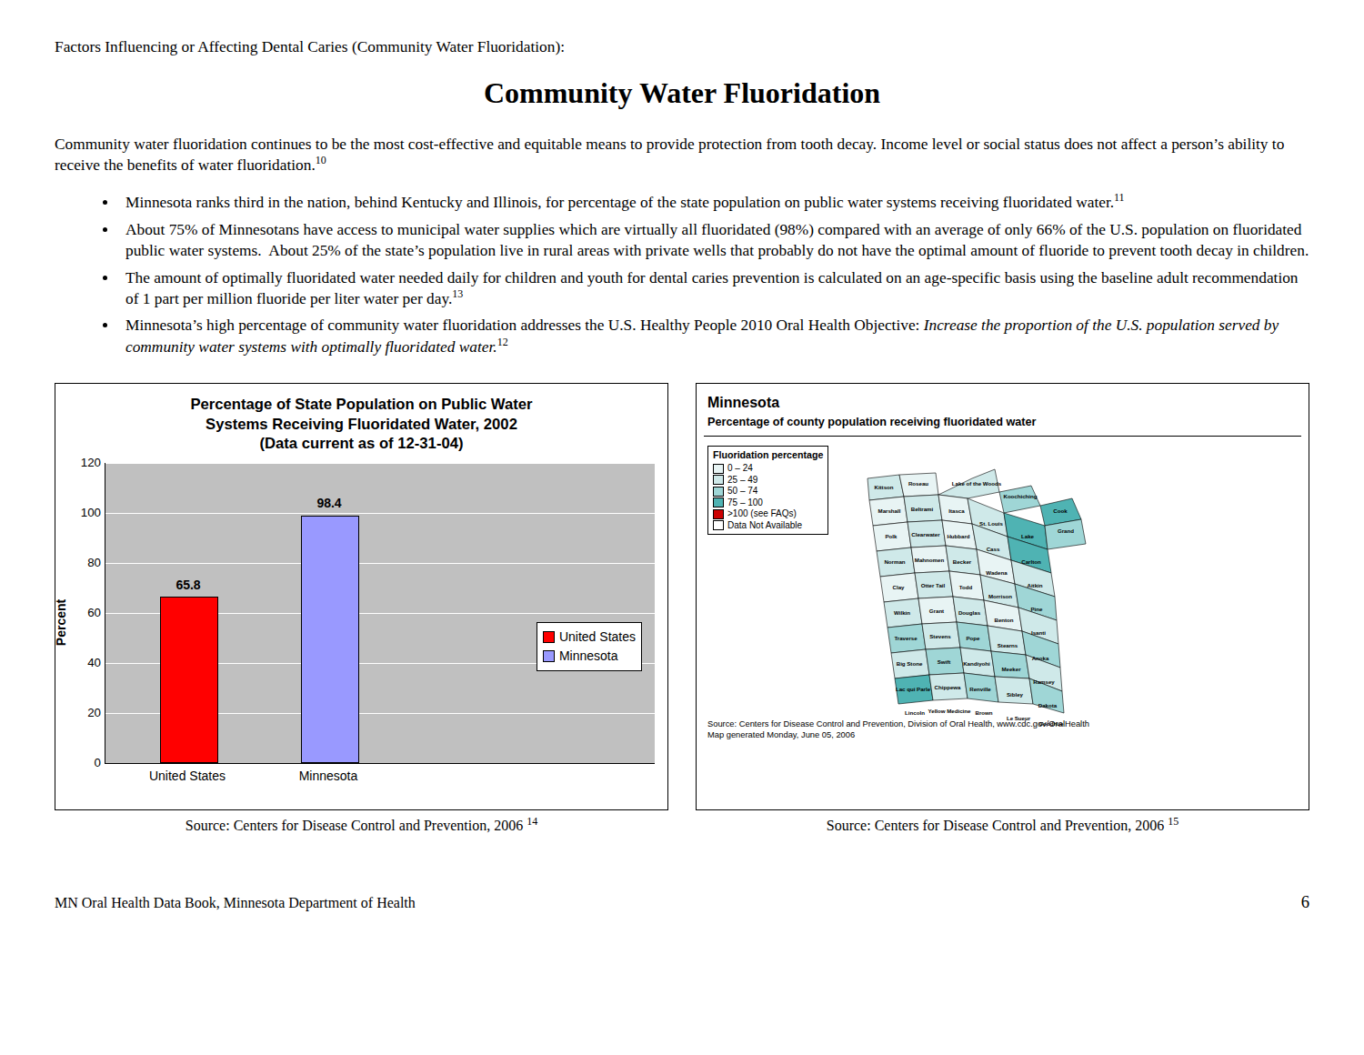Factors Influencing or Affecting Dental Caries (Community Water Fluoridation):
Community Water Fluoridation
Community water fluoridation continues to be the most cost-effective and equitable means to provide protection from tooth decay. Income level or social status does not affect a person’s ability to receive the benefits of water fluoridation.10
Minnesota ranks third in the nation, behind Kentucky and Illinois, for percentage of the state population on public water systems receiving fluoridated water.11
About 75% of Minnesotans have access to municipal water supplies which are virtually all fluoridated (98%) compared with an average of only 66% of the U.S. population on fluoridated public water systems. About 25% of the state’s population live in rural areas with private wells that probably do not have the optimal amount of fluoride to prevent tooth decay in children.
The amount of optimally fluoridated water needed daily for children and youth for dental caries prevention is calculated on an age-specific basis using the baseline adult recommendation of 1 part per million fluoride per liter water per day.13
Minnesota’s high percentage of community water fluoridation addresses the U.S. Healthy People 2010 Oral Health Objective: Increase the proportion of the U.S. population served by community water systems with optimally fluoridated water.12
Percentage of State Population on Public Water
Systems Receiving Fluoridated Water, 2002
(Data current as of 12-31-04)
Percent
120
100
80
60
40
20
0
65.8
98.4
United States
Minnesota
United States Minnesota
Source: Centers for Disease Control and Prevention, 2006 14
Minnesota
Percentage of county population receiving fluoridated water
Fluoridation percentage
0 – 24
25 – 49
50 – 74
75 – 100
>100 (see FAQs)
Data Not Available
Kittson Roseau Lake of the Woods Koochiching Cook Marshall Beltrami Itasca St. Louis Lake Grand Polk Clearwater Hubbard Cass Carlton Norman Mahnomen Becker Wadena Aitkin Clay Otter Tail Todd Morrison Pine Wilkin Grant Douglas Benton Isanti Traverse Stevens Pope Stearns Anoka Big Stone Swift Kandiyohi Meeker Ramsey Lac qui Parle Chippewa Renville Sibley Dakota Lincoln Yellow Medicine Brown Le Sueur Goodhue
Source: Centers for Disease Control and Prevention, Division of Oral Health, www.cdc.gov/OralHealth
Map generated Monday, June 05, 2006
Source: Centers for Disease Control and Prevention, 2006 15
MN Oral Health Data Book, Minnesota Department of Health
6